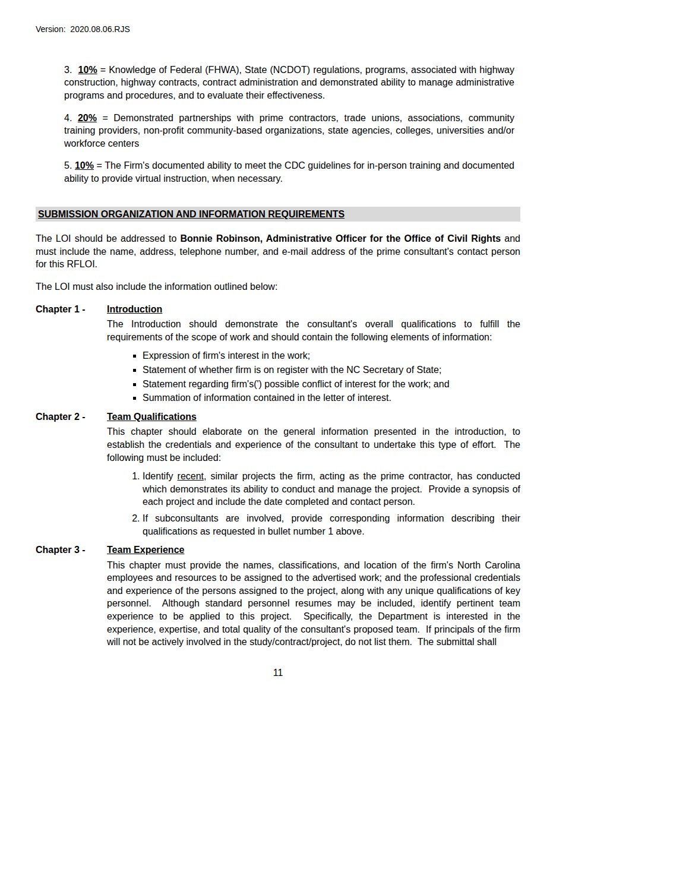Version: 2020.08.06.RJS
3. 10% = Knowledge of Federal (FHWA), State (NCDOT) regulations, programs, associated with highway construction, highway contracts, contract administration and demonstrated ability to manage administrative programs and procedures, and to evaluate their effectiveness.
4. 20% = Demonstrated partnerships with prime contractors, trade unions, associations, community training providers, non-profit community-based organizations, state agencies, colleges, universities and/or workforce centers
5. 10% = The Firm's documented ability to meet the CDC guidelines for in-person training and documented ability to provide virtual instruction, when necessary.
SUBMISSION ORGANIZATION AND INFORMATION REQUIREMENTS
The LOI should be addressed to Bonnie Robinson, Administrative Officer for the Office of Civil Rights and must include the name, address, telephone number, and e-mail address of the prime consultant's contact person for this RFLOI.
The LOI must also include the information outlined below:
Chapter 1 -
Introduction
The Introduction should demonstrate the consultant's overall qualifications to fulfill the requirements of the scope of work and should contain the following elements of information:
Expression of firm's interest in the work;
Statement of whether firm is on register with the NC Secretary of State;
Statement regarding firm's(') possible conflict of interest for the work; and
Summation of information contained in the letter of interest.
Chapter 2 -
Team Qualifications
This chapter should elaborate on the general information presented in the introduction, to establish the credentials and experience of the consultant to undertake this type of effort. The following must be included:
Identify recent, similar projects the firm, acting as the prime contractor, has conducted which demonstrates its ability to conduct and manage the project. Provide a synopsis of each project and include the date completed and contact person.
If subconsultants are involved, provide corresponding information describing their qualifications as requested in bullet number 1 above.
Chapter 3 -
Team Experience
This chapter must provide the names, classifications, and location of the firm's North Carolina employees and resources to be assigned to the advertised work; and the professional credentials and experience of the persons assigned to the project, along with any unique qualifications of key personnel. Although standard personnel resumes may be included, identify pertinent team experience to be applied to this project. Specifically, the Department is interested in the experience, expertise, and total quality of the consultant's proposed team. If principals of the firm will not be actively involved in the study/contract/project, do not list them. The submittal shall
11